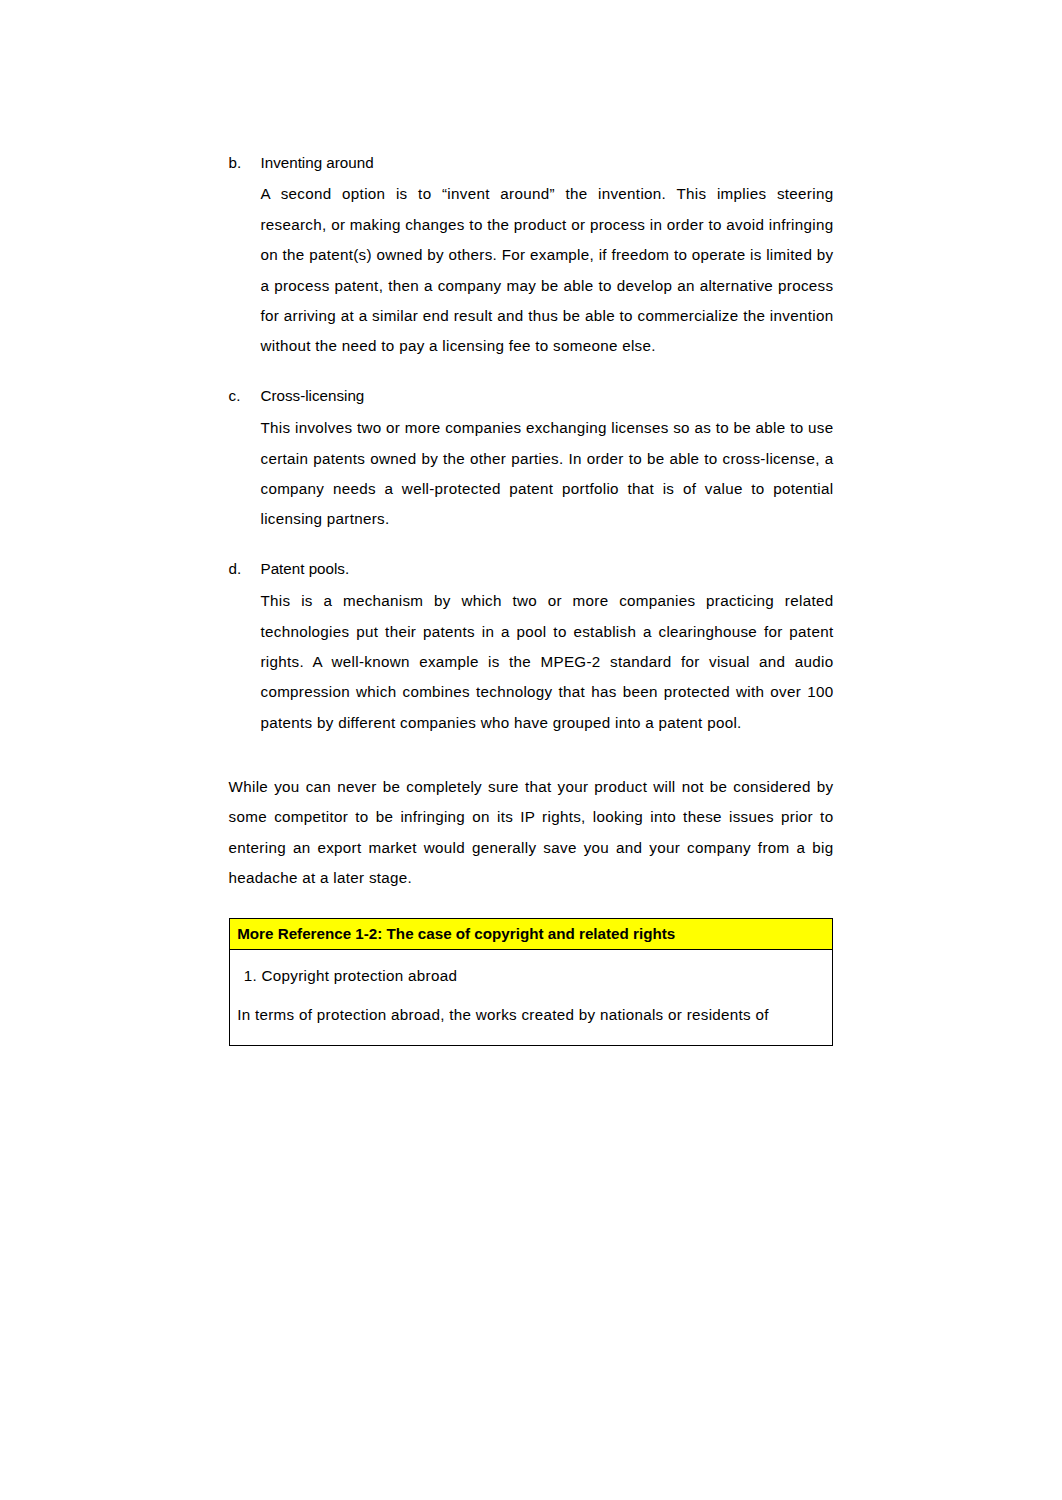b. Inventing around
A second option is to “invent around” the invention. This implies steering research, or making changes to the product or process in order to avoid infringing on the patent(s) owned by others. For example, if freedom to operate is limited by a process patent, then a company may be able to develop an alternative process for arriving at a similar end result and thus be able to commercialize the invention without the need to pay a licensing fee to someone else.
c. Cross-licensing
This involves two or more companies exchanging licenses so as to be able to use certain patents owned by the other parties. In order to be able to cross-license, a company needs a well-protected patent portfolio that is of value to potential licensing partners.
d. Patent pools.
This is a mechanism by which two or more companies practicing related technologies put their patents in a pool to establish a clearinghouse for patent rights. A well-known example is the MPEG-2 standard for visual and audio compression which combines technology that has been protected with over 100 patents by different companies who have grouped into a patent pool.
While you can never be completely sure that your product will not be considered by some competitor to be infringing on its IP rights, looking into these issues prior to entering an export market would generally save you and your company from a big headache at a later stage.
More Reference 1-2: The case of copyright and related rights
Copyright protection abroad
In terms of protection abroad, the works created by nationals or residents of